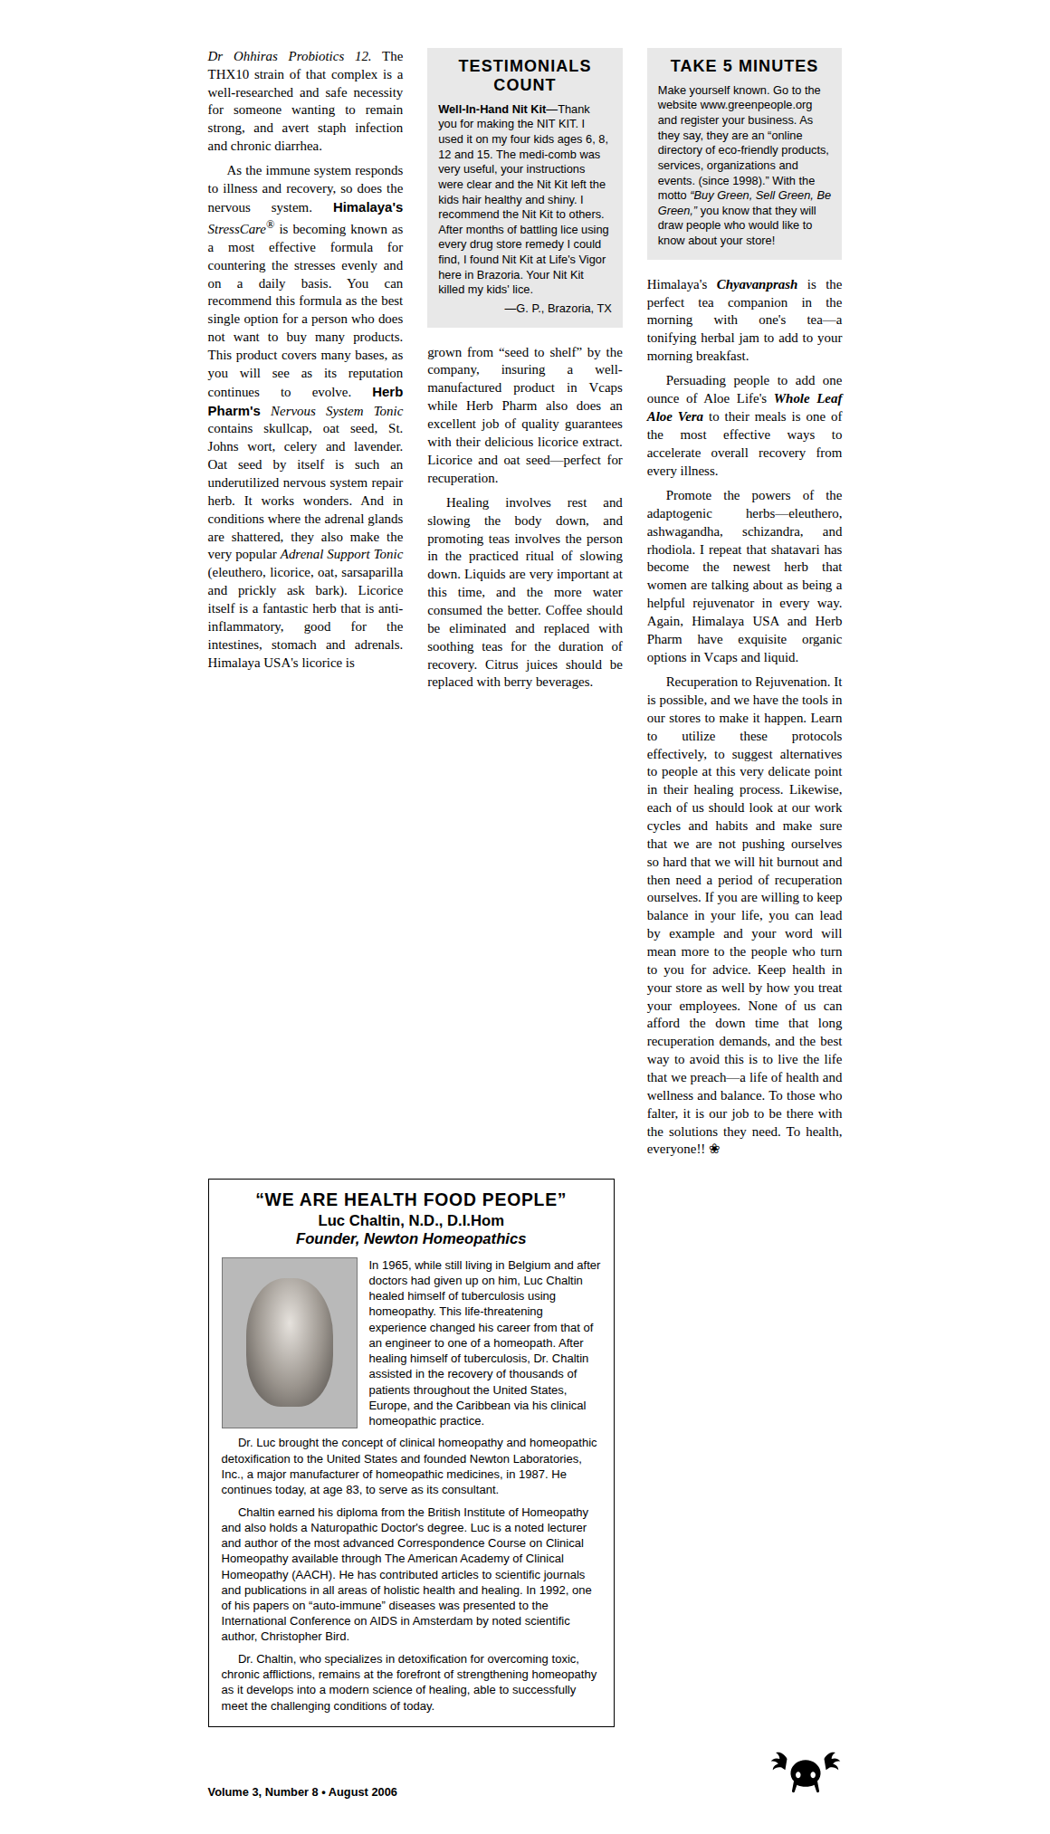Dr Ohhiras Probiotics 12. The THX10 strain of that complex is a well-researched and safe necessity for someone wanting to remain strong, and avert staph infection and chronic diarrhea.
As the immune system responds to illness and recovery, so does the nervous system. Himalaya's StressCare® is becoming known as a most effective formula for countering the stresses evenly and on a daily basis. You can recommend this formula as the best single option for a person who does not want to buy many products. This product covers many bases, as you will see as its reputation continues to evolve. Herb Pharm's Nervous System Tonic contains skullcap, oat seed, St. Johns wort, celery and lavender. Oat seed by itself is such an underutilized nervous system repair herb. It works wonders. And in conditions where the adrenal glands are shattered, they also make the very popular Adrenal Support Tonic (eleuthero, licorice, oat, sarsaparilla and prickly ask bark). Licorice itself is a fantastic herb that is anti-inflammatory, good for the intestines, stomach and adrenals. Himalaya USA's licorice is
TESTIMONIALS COUNT
Well-In-Hand Nit Kit—Thank you for making the NIT KIT. I used it on my four kids ages 6, 8, 12 and 15. The medi-comb was very useful, your instructions were clear and the Nit Kit left the kids hair healthy and shiny. I recommend the Nit Kit to others. After months of battling lice using every drug store remedy I could find, I found Nit Kit at Life's Vigor here in Brazoria. Your Nit Kit killed my kids' lice. —G. P., Brazoria, TX
grown from “seed to shelf” by the company, insuring a well-manufactured product in Vcaps while Herb Pharm also does an excellent job of quality guarantees with their delicious licorice extract. Licorice and oat seed—perfect for recuperation.
Healing involves rest and slowing the body down, and promoting teas involves the person in the practiced ritual of slowing down. Liquids are very important at this time, and the more water consumed the better. Coffee should be eliminated and replaced with soothing teas for the duration of recovery. Citrus juices should be replaced with berry beverages.
TAKE 5 MINUTES
Make yourself known. Go to the website www.greenpeople.org and register your business. As they say, they are an “online directory of eco-friendly products, services, organizations and events. (since 1998).” With the motto “Buy Green, Sell Green, Be Green,” you know that they will draw people who would like to know about your store!
Himalaya's Chyavanprash is the perfect tea companion in the morning with one's tea—a tonifying herbal jam to add to your morning breakfast.
Persuading people to add one ounce of Aloe Life's Whole Leaf Aloe Vera to their meals is one of the most effective ways to accelerate overall recovery from every illness.
Promote the powers of the adaptogenic herbs—eleuthero, ashwagandha, schizandra, and rhodiola. I repeat that shatavari has become the newest herb that women are talking about as being a helpful rejuvenator in every way. Again, Himalaya USA and Herb Pharm have exquisite organic options in Vcaps and liquid.
Recuperation to Rejuvenation. It is possible, and we have the tools in our stores to make it happen. Learn to utilize these protocols effectively, to suggest alternatives to people at this very delicate point in their healing process. Likewise, each of us should look at our work cycles and habits and make sure that we are not pushing ourselves so hard that we will hit burnout and then need a period of recuperation ourselves. If you are willing to keep balance in your life, you can lead by example and your word will mean more to the people who turn to you for advice. Keep health in your store as well by how you treat your employees. None of us can afford the down time that long recuperation demands, and the best way to avoid this is to live the life that we preach—a life of health and wellness and balance. To those who falter, it is our job to be there with the solutions they need. To health, everyone!! ❀
“WE ARE HEALTH FOOD PEOPLE”
Luc Chaltin, N.D., D.I.Hom
Founder, Newton Homeopathics
In 1965, while still living in Belgium and after doctors had given up on him, Luc Chaltin healed himself of tuberculosis using homeopathy. This life-threatening experience changed his career from that of an engineer to one of a homeopath. After healing himself of tuberculosis, Dr. Chaltin assisted in the recovery of thousands of patients throughout the United States, Europe, and the Caribbean via his clinical homeopathic practice.
Dr. Luc brought the concept of clinical homeopathy and homeopathic detoxification to the United States and founded Newton Laboratories, Inc., a major manufacturer of homeopathic medicines, in 1987. He continues today, at age 83, to serve as its consultant.
Chaltin earned his diploma from the British Institute of Homeopathy and also holds a Naturopathic Doctor's degree. Luc is a noted lecturer and author of the most advanced Correspondence Course on Clinical Homeopathy available through The American Academy of Clinical Homeopathy (AACH). He has contributed articles to scientific journals and publications in all areas of holistic health and healing. In 1992, one of his papers on “auto-immune” diseases was presented to the International Conference on AIDS in Amsterdam by noted scientific author, Christopher Bird.
Dr. Chaltin, who specializes in detoxification for overcoming toxic, chronic afflictions, remains at the forefront of strengthening homeopathy as it develops into a modern science of healing, able to successfully meet the challenging conditions of today.
Volume 3, Number 8 • August 2006